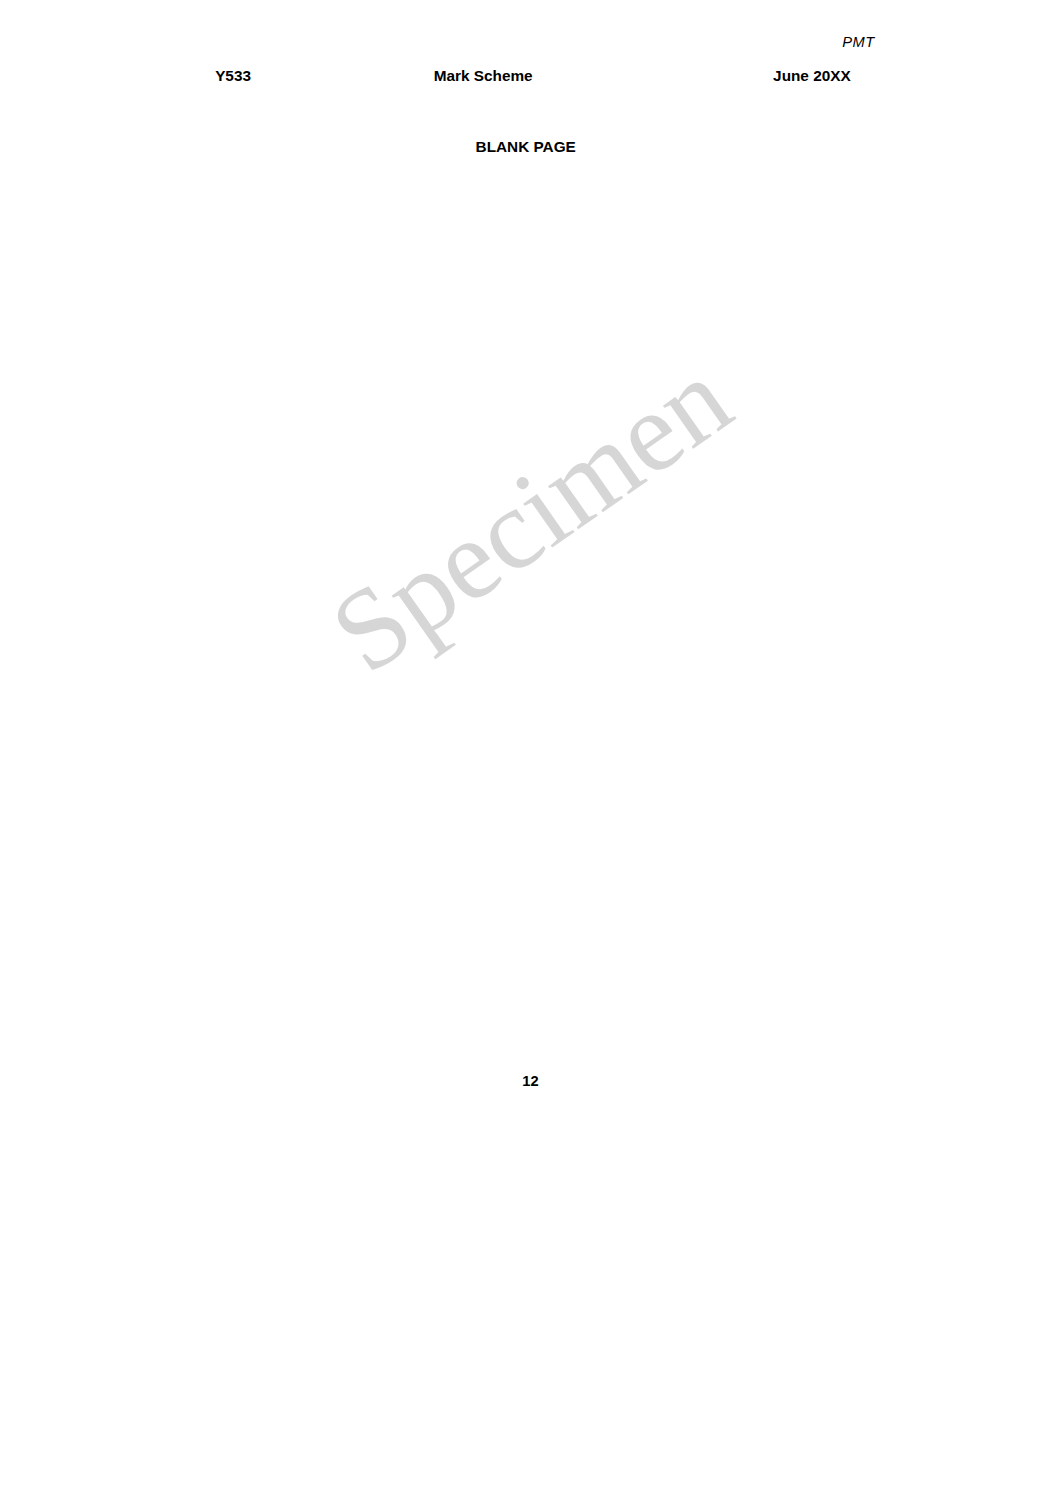Specimen
PMT
Y533 Mark Scheme June 20XX
BLANK PAGE
12